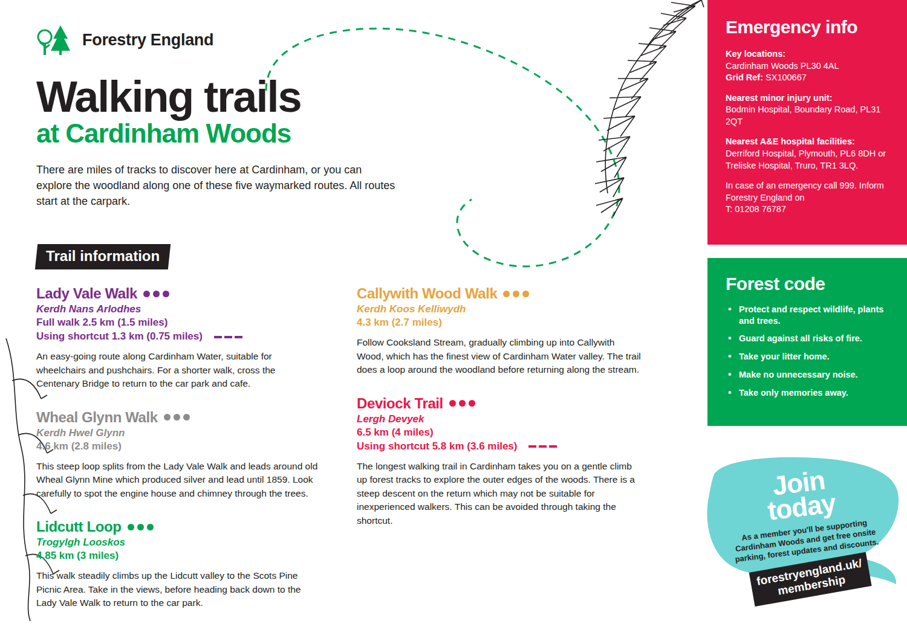Emergency info
Key locations:
Cardinham Woods PL30 4AL
Grid Ref: SX100667
Nearest minor injury unit:
Bodmin Hospital, Boundary Road, PL31 2QT
Nearest A&E hospital facilities:
Derriford Hospital, Plymouth, PL6 8DH or Treliske Hospital, Truro, TR1 3LQ.
In case of an emergency call 999. Inform Forestry England on
T: 01208 76787
Forest code
Protect and respect wildlife, plants and trees.
Guard against all risks of fire.
Take your litter home.
Make no unnecessary noise.
Take only memories away.
Join
today
As a member you'll be supporting Cardinham Woods and get free onsite parking, forest updates and discounts.
forestryengland.uk/
membership
Forestry England
Walking trails at Cardinham Woods
There are miles of tracks to discover here at Cardinham, or you can explore the woodland along one of these five waymarked routes. All routes start at the carpark.
Trail information
Lady Vale Walk
Kerdh Nans Arlodhes
Full walk 2.5 km (1.5 miles)
Using shortcut 1.3 km (0.75 miles)
An easy-going route along Cardinham Water, suitable for wheelchairs and pushchairs. For a shorter walk, cross the Centenary Bridge to return to the car park and cafe.
Wheal Glynn Walk
Kerdh Hwel Glynn
4.6 km (2.8 miles)
This steep loop splits from the Lady Vale Walk and leads around old Wheal Glynn Mine which produced silver and lead until 1859. Look carefully to spot the engine house and chimney through the trees.
Lidcutt Loop
Trogylgh Looskos
4.85 km (3 miles)
This walk steadily climbs up the Lidcutt valley to the Scots Pine Picnic Area. Take in the views, before heading back down to the Lady Vale Walk to return to the car park.
Callywith Wood Walk
Kerdh Koos Kelliwydh
4.3 km (2.7 miles)
Follow Cooksland Stream, gradually climbing up into Callywith Wood, which has the finest view of Cardinham Water valley. The trail does a loop around the woodland before returning along the stream.
Deviock Trail
Lergh Devyek
6.5 km (4 miles)
Using shortcut 5.8 km (3.6 miles)
The longest walking trail in Cardinham takes you on a gentle climb up forest tracks to explore the outer edges of the woods. There is a steep descent on the return which may not be suitable for inexperienced walkers. This can be avoided through taking the shortcut.